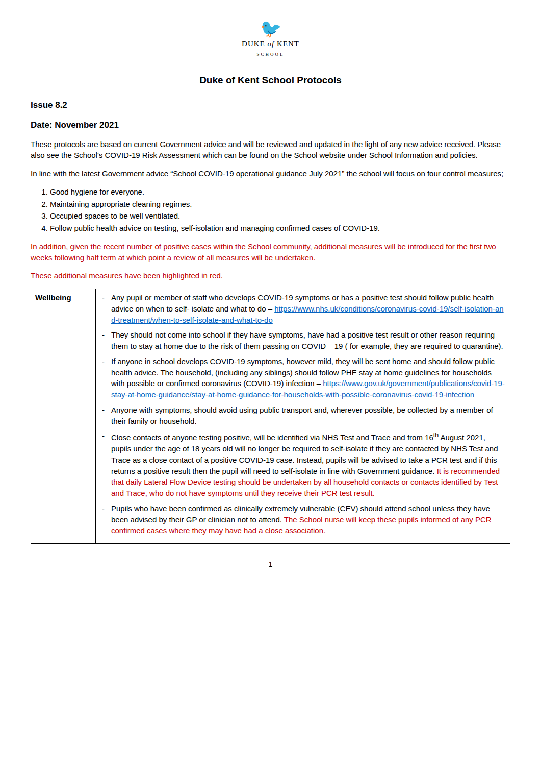🐦
DUKE of KENT
SCHOOL
Duke of Kent School Protocols
Issue 8.2
Date: November 2021
These protocols are based on current Government advice and will be reviewed and updated in the light of any new advice received. Please also see the School's COVID-19 Risk Assessment which can be found on the School website under School Information and policies.
In line with the latest Government advice “School COVID-19 operational guidance July 2021” the school will focus on four control measures;
Good hygiene for everyone.
Maintaining appropriate cleaning regimes.
Occupied spaces to be well ventilated.
Follow public health advice on testing, self-isolation and managing confirmed cases of COVID-19.
In addition, given the recent number of positive cases within the School community, additional measures will be introduced for the first two weeks following half term at which point a review of all measures will be undertaken.
These additional measures have been highlighted in red.
| Wellbeing | Any pupil or member of staff who develops COVID-19 symptoms or has a positive test should follow public health advice on when to self- isolate and what to do – https://www.nhs.uk/conditions/coronavirus-covid-19/self-isolation-and-treatment/when-to-self-isolate-and-what-to-do They should not come into school if they have symptoms, have had a positive test result or other reason requiring them to stay at home due to the risk of them passing on COVID – 19 ( for example, they are required to quarantine). If anyone in school develops COVID-19 symptoms, however mild, they will be sent home and should follow public health advice. The household, (including any siblings) should follow PHE stay at home guidelines for households with possible or confirmed coronavirus (COVID-19) infection – https://www.gov.uk/government/publications/covid-19-stay-at-home-guidance/stay-at-home-guidance-for-households-with-possible-coronavirus-covid-19-infection Anyone with symptoms, should avoid using public transport and, wherever possible, be collected by a member of their family or household. Close contacts of anyone testing positive, will be identified via NHS Test and Trace and from 16 th August 2021, pupils under the age of 18 years old will no longer be required to self-isolate if they are contacted by NHS Test and Trace as a close contact of a positive COVID-19 case. Instead, pupils will be advised to take a PCR test and if this returns a positive result then the pupil will need to self-isolate in line with Government guidance. It is recommended that daily Lateral Flow Device testing should be undertaken by all household contacts or contacts identified by Test and Trace, who do not have symptoms until they receive their PCR test result. Pupils who have been confirmed as clinically extremely vulnerable (CEV) should attend school unless they have been advised by their GP or clinician not to attend. The School nurse will keep these pupils informed of any PCR confirmed cases where they may have had a close association. |
1